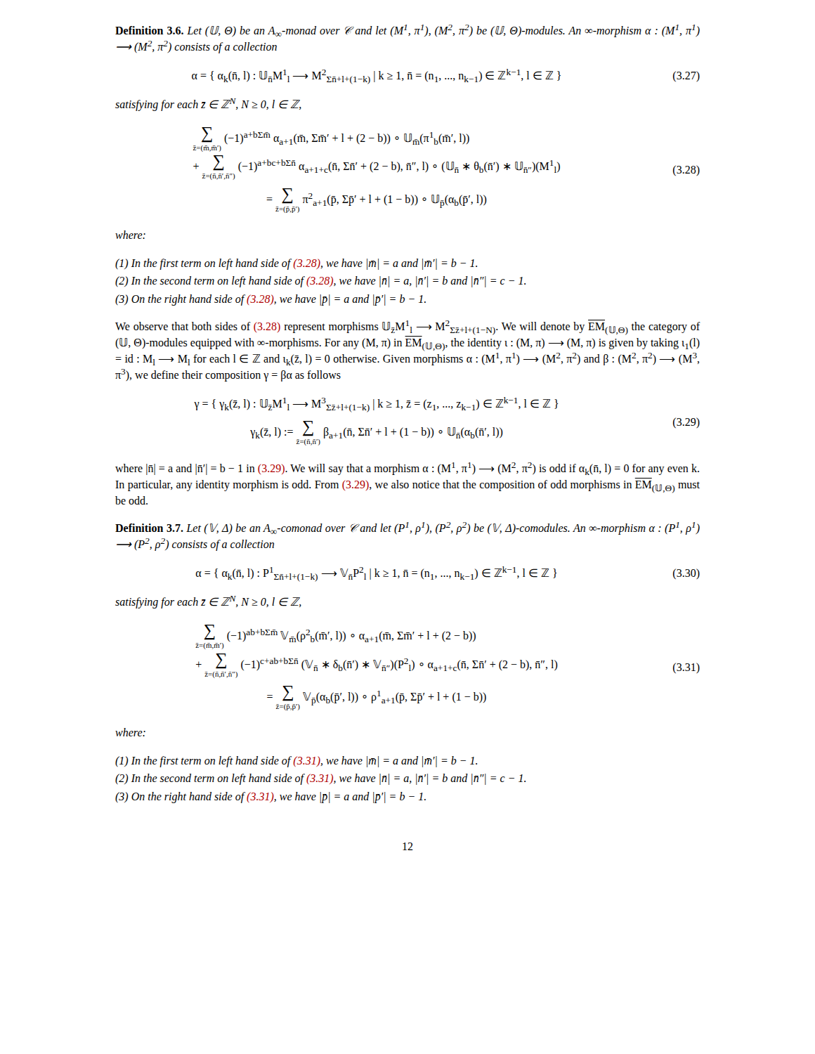Definition 3.6. Let (𝕌, Θ) be an A∞-monad over 𝒞 and let (M1, π1), (M2, π2) be (𝕌, Θ)-modules. An ∞-morphism α : (M1, π1) ⟶ (M2, π2) consists of a collection
α = { αk(n̄, l) : 𝕌n̄M1l ⟶ M2Σn̄+l+(1−k) | k ≥ 1, n̄ = (n1, ..., nk−1) ∈ ℤk−1, l ∈ ℤ }
(3.27)
satisfying for each z̄ ∈ ℤN, N ≥ 0, l ∈ ℤ,
∑z̄=(m̄,m̄′) (−1)a+bΣm̄ αa+1(m̄, Σm̄′ + l + (2 − b)) ∘ 𝕌m̄(π1b(m̄′, l)) + ∑z̄=(n̄,n̄′,n̄″) (−1)a+bc+bΣn̄ αa+1+c(n̄, Σn̄′ + (2 − b), n̄″, l) ∘ (𝕌n̄ ∗ θb(n̄′) ∗ 𝕌n̄″)(M1l) = ∑z̄=(p̄,p̄′) π2a+1(p̄, Σp̄′ + l + (1 − b)) ∘ 𝕌p̄(αb(p̄′, l))
(3.28)
where:
(1) In the first term on left hand side of (3.28), we have |m̄| = a and |m̄′| = b − 1.
(2) In the second term on left hand side of (3.28), we have |n̄| = a, |n̄′| = b and |n̄″| = c − 1.
(3) On the right hand side of (3.28), we have |p̄| = a and |p̄′| = b − 1.
We observe that both sides of (3.28) represent morphisms 𝕌z̄M1l ⟶ M2Σz̄+l+(1−N). We will denote by EM(𝕌,Θ) the category of (𝕌, Θ)-modules equipped with ∞-morphisms. For any (M, π) in EM(𝕌,Θ), the identity ι : (M, π) ⟶ (M, π) is given by taking ι1(l) = id : Ml ⟶ Ml for each l ∈ ℤ and ιk(z̄, l) = 0 otherwise. Given morphisms α : (M1, π1) ⟶ (M2, π2) and β : (M2, π2) ⟶ (M3, π3), we define their composition γ = βα as follows
γ = { γk(z̄, l) : 𝕌z̄M1l ⟶ M3Σz̄+l+(1−k) | k ≥ 1, z̄ = (z1, ..., zk−1) ∈ ℤk−1, l ∈ ℤ } γk(z̄, l) := ∑z̄=(n̄,n̄′) βa+1(n̄, Σn̄′ + l + (1 − b)) ∘ 𝕌n̄(αb(n̄′, l))
(3.29)
where |n̄| = a and |n̄′| = b − 1 in (3.29). We will say that a morphism α : (M1, π1) ⟶ (M2, π2) is odd if αk(n̄, l) = 0 for any even k. In particular, any identity morphism is odd. From (3.29), we also notice that the composition of odd morphisms in EM(𝕌,Θ) must be odd.
Definition 3.7. Let (𝕍, Δ) be an A∞-comonad over 𝒞 and let (P1, ρ1), (P2, ρ2) be (𝕍, Δ)-comodules. An ∞-morphism α : (P1, ρ1) ⟶ (P2, ρ2) consists of a collection
α = { αk(n̄, l) : P1Σn̄+l+(1−k) ⟶ 𝕍n̄P2l | k ≥ 1, n̄ = (n1, ..., nk−1) ∈ ℤk−1, l ∈ ℤ }
(3.30)
satisfying for each z̄ ∈ ℤN, N ≥ 0, l ∈ ℤ,
∑z̄=(m̄,m̄′) (−1)ab+bΣm̄ 𝕍m̄(ρ2b(m̄′, l)) ∘ αa+1(m̄, Σm̄′ + l + (2 − b)) + ∑z̄=(n̄,n̄′,n̄″) (−1)c+ab+bΣn̄ (𝕍n̄ ∗ δb(n̄′) ∗ 𝕍n̄″)(P2l) ∘ αa+1+c(n̄, Σn̄′ + (2 − b), n̄″, l) = ∑z̄=(p̄,p̄′) 𝕍p̄(αb(p̄′, l)) ∘ ρ1a+1(p̄, Σp̄′ + l + (1 − b))
(3.31)
where:
(1) In the first term on left hand side of (3.31), we have |m̄| = a and |m̄′| = b − 1.
(2) In the second term on left hand side of (3.31), we have |n̄| = a, |n̄′| = b and |n̄″| = c − 1.
(3) On the right hand side of (3.31), we have |p̄| = a and |p̄′| = b − 1.
12